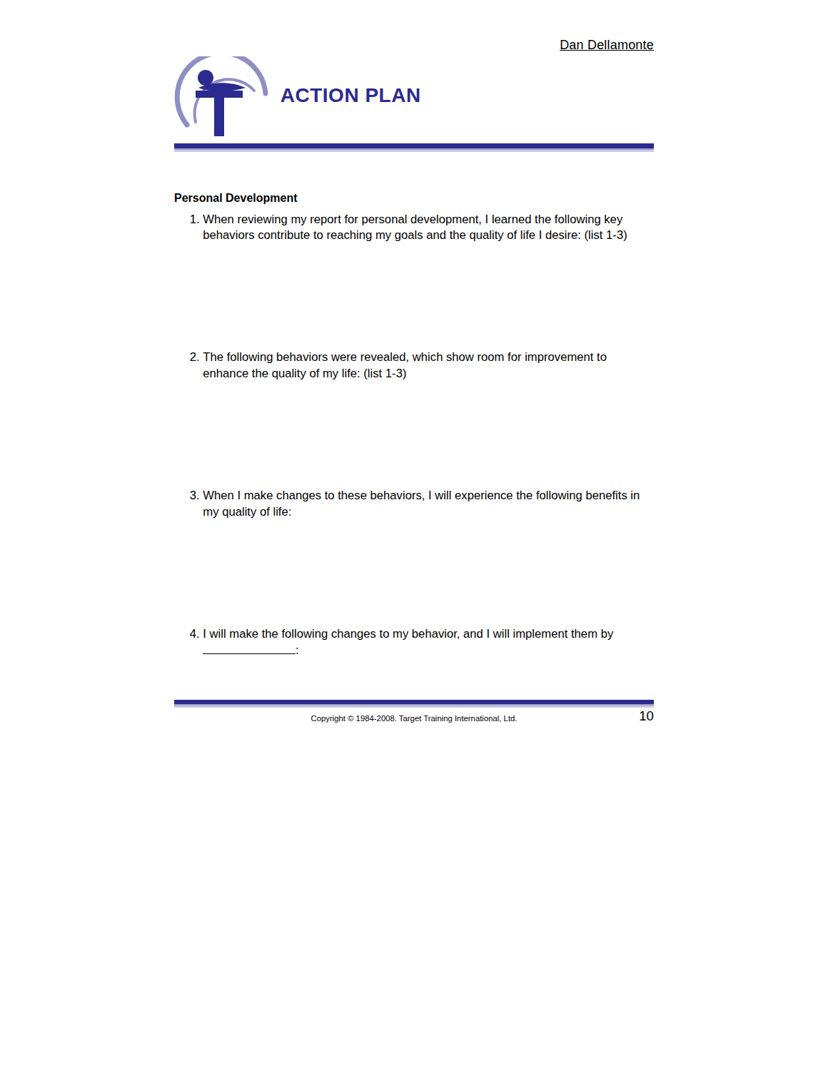Dan Dellamonte
TTI logo
ACTION PLAN
Personal Development
When reviewing my report for personal development, I learned the following key behaviors contribute to reaching my goals and the quality of life I desire: (list 1-3)
The following behaviors were revealed, which show room for improvement to enhance the quality of my life: (list 1-3)
When I make changes to these behaviors, I will experience the following benefits in my quality of life:
I will make the following changes to my behavior, and I will implement them by :
Copyright © 1984-2008. Target Training International, Ltd. 10